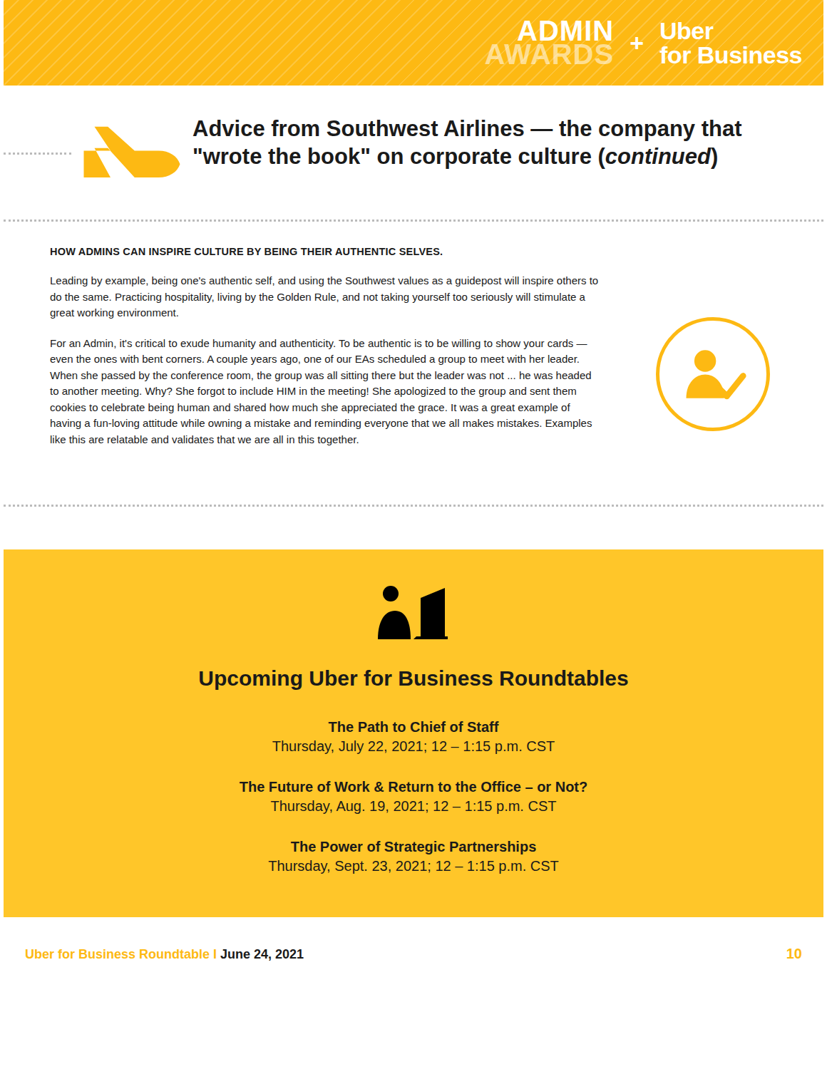ADMIN AWARDS
+
Uber for Business
Advice from Southwest Airlines — the company that "wrote the book" on corporate culture (continued)
HOW ADMINS CAN INSPIRE CULTURE BY BEING THEIR AUTHENTIC SELVES.
Leading by example, being one's authentic self, and using the Southwest values as a guidepost will inspire others to do the same. Practicing hospitality, living by the Golden Rule, and not taking yourself too seriously will stimulate a great working environment.
For an Admin, it's critical to exude humanity and authenticity. To be authentic is to be willing to show your cards — even the ones with bent corners. A couple years ago, one of our EAs scheduled a group to meet with her leader. When she passed by the conference room, the group was all sitting there but the leader was not ... he was headed to another meeting. Why? She forgot to include HIM in the meeting! She apologized to the group and sent them cookies to celebrate being human and shared how much she appreciated the grace. It was a great example of having a fun-loving attitude while owning a mistake and reminding everyone that we all makes mistakes. Examples like this are relatable and validates that we are all in this together.
Upcoming Uber for Business Roundtables
The Path to Chief of Staff
Thursday, July 22, 2021; 12 – 1:15 p.m. CST
The Future of Work & Return to the Office – or Not?
Thursday, Aug. 19, 2021; 12 – 1:15 p.m. CST
The Power of Strategic Partnerships
Thursday, Sept. 23, 2021; 12 – 1:15 p.m. CST
Uber for Business Roundtable I June 24, 2021
10